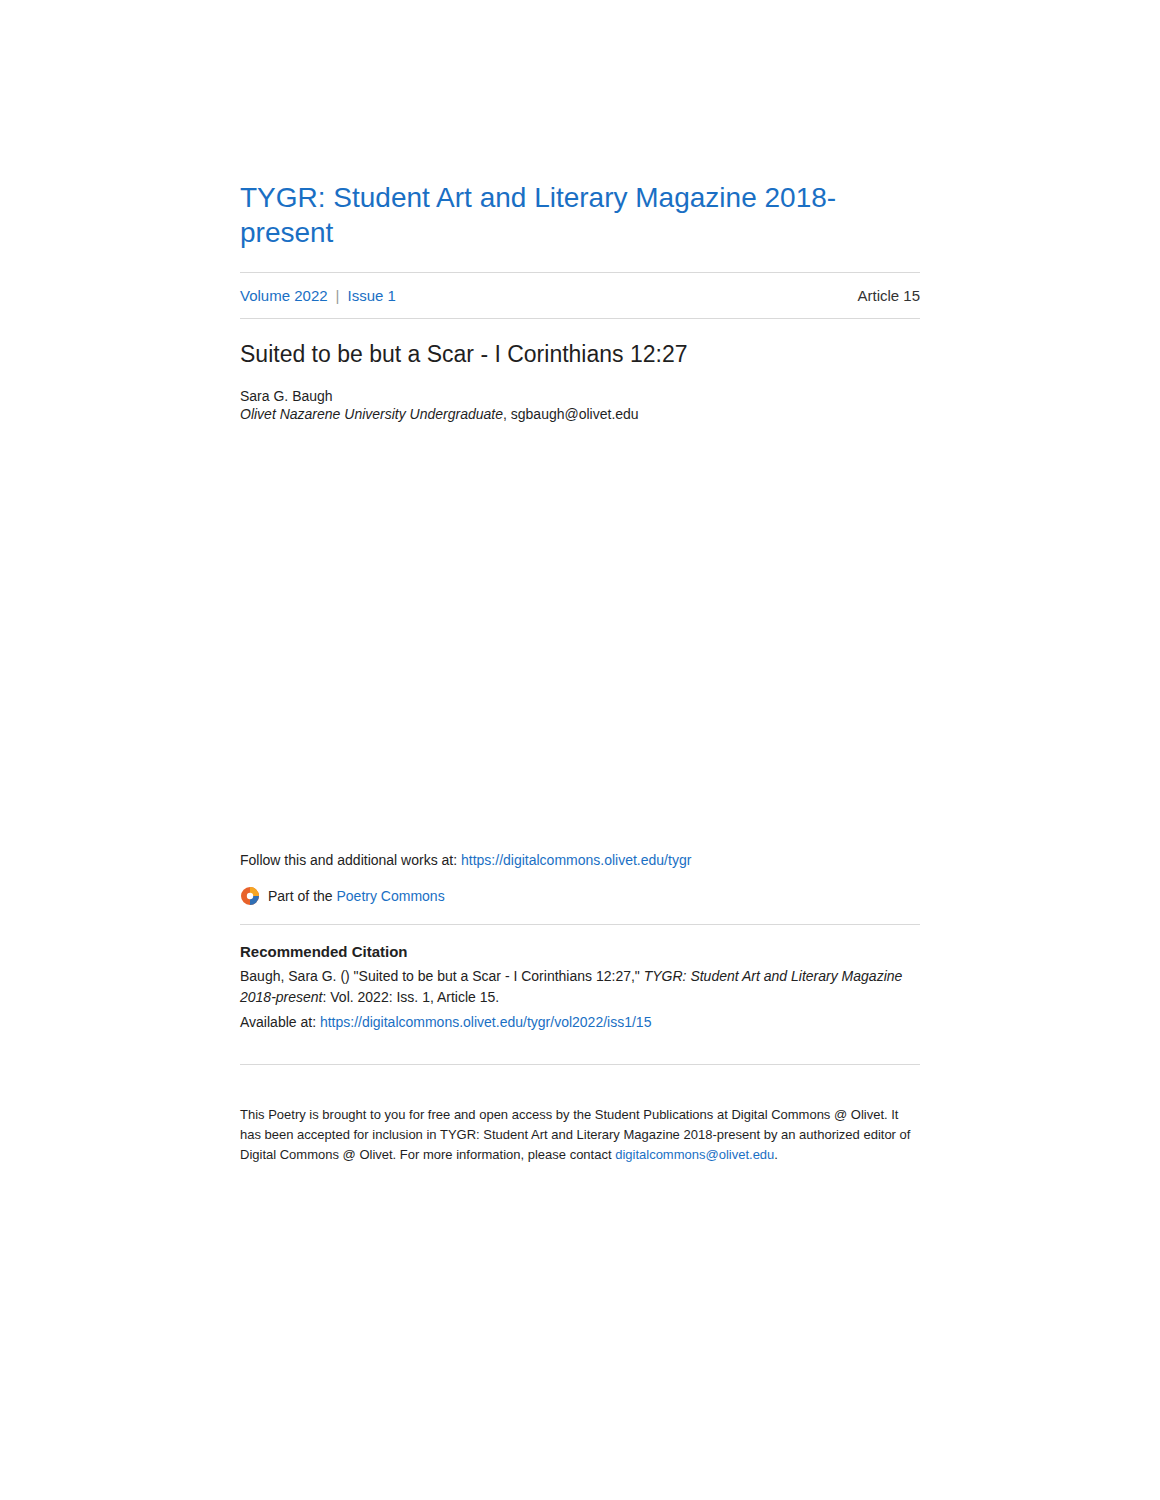TYGR: Student Art and Literary Magazine 2018-present
Volume 2022|Issue 1
Article 15
Suited to be but a Scar - I Corinthians 12:27
Sara G. Baugh
Olivet Nazarene University Undergraduate, sgbaugh@olivet.edu
Follow this and additional works at: https://digitalcommons.olivet.edu/tygr
Part of the Poetry Commons
Recommended Citation
Baugh, Sara G. () "Suited to be but a Scar - I Corinthians 12:27," TYGR: Student Art and Literary Magazine 2018-present: Vol. 2022: Iss. 1, Article 15.
Available at: https://digitalcommons.olivet.edu/tygr/vol2022/iss1/15
This Poetry is brought to you for free and open access by the Student Publications at Digital Commons @ Olivet. It has been accepted for inclusion in TYGR: Student Art and Literary Magazine 2018-present by an authorized editor of Digital Commons @ Olivet. For more information, please contact digitalcommons@olivet.edu.